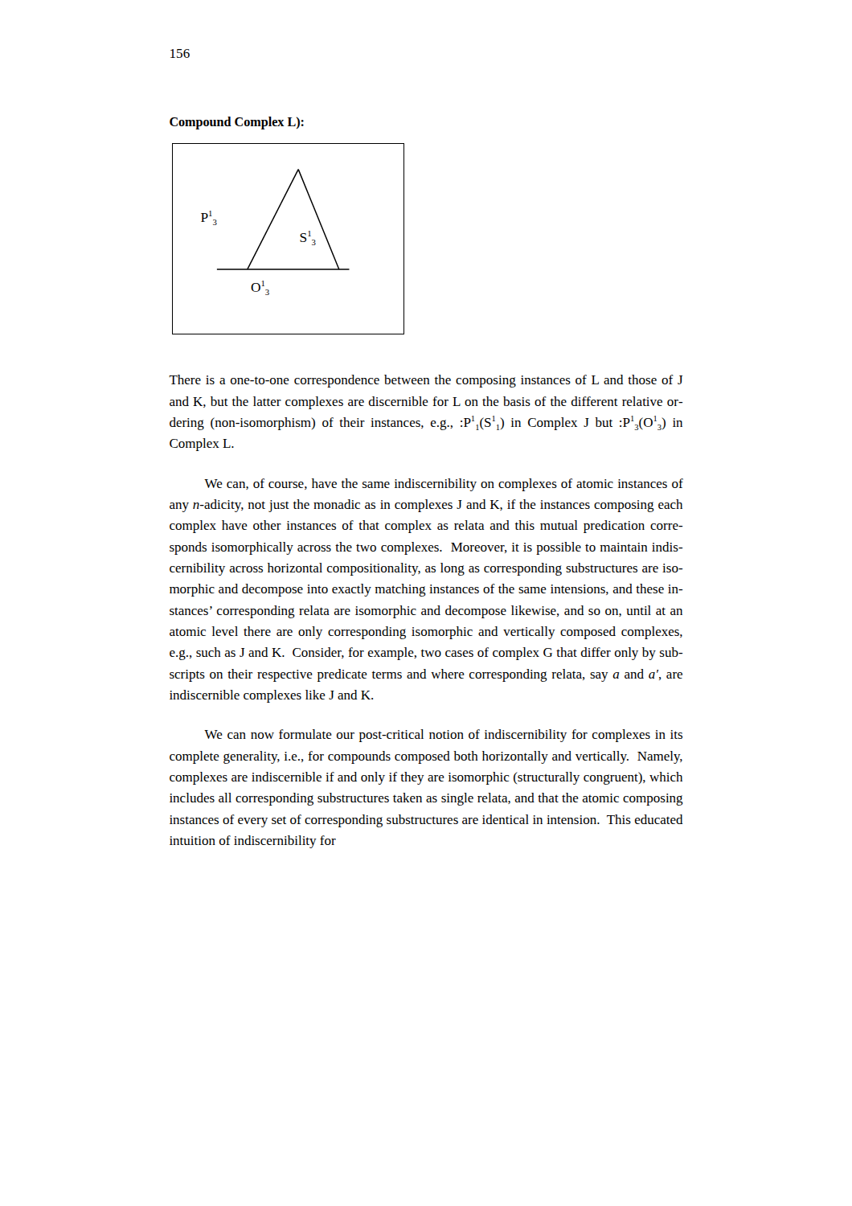156
Compound Complex L):
P13 S13 O13
There is a one-to-one correspondence between the composing instances of L and those of J and K, but the latter complexes are discernible for L on the basis of the different relative ordering (non-isomorphism) of their instances, e.g., :P11(S11) in Complex J but :P13(O13) in Complex L.
We can, of course, have the same indiscernibility on complexes of atomic instances of any n-adicity, not just the monadic as in complexes J and K, if the instances composing each complex have other instances of that complex as relata and this mutual predication corresponds isomorphically across the two complexes. Moreover, it is possible to maintain indiscernibility across horizontal compositionality, as long as corresponding substructures are isomorphic and decompose into exactly matching instances of the same intensions, and these instances’ corresponding relata are isomorphic and decompose likewise, and so on, until at an atomic level there are only corresponding isomorphic and vertically composed complexes, e.g., such as J and K. Consider, for example, two cases of complex G that differ only by subscripts on their respective predicate terms and where corresponding relata, say a and a′, are indiscernible complexes like J and K.
We can now formulate our post-critical notion of indiscernibility for complexes in its complete generality, i.e., for compounds composed both horizontally and vertically. Namely, complexes are indiscernible if and only if they are isomorphic (structurally congruent), which includes all corresponding substructures taken as single relata, and that the atomic composing instances of every set of corresponding substructures are identical in intension. This educated intuition of indiscernibility for